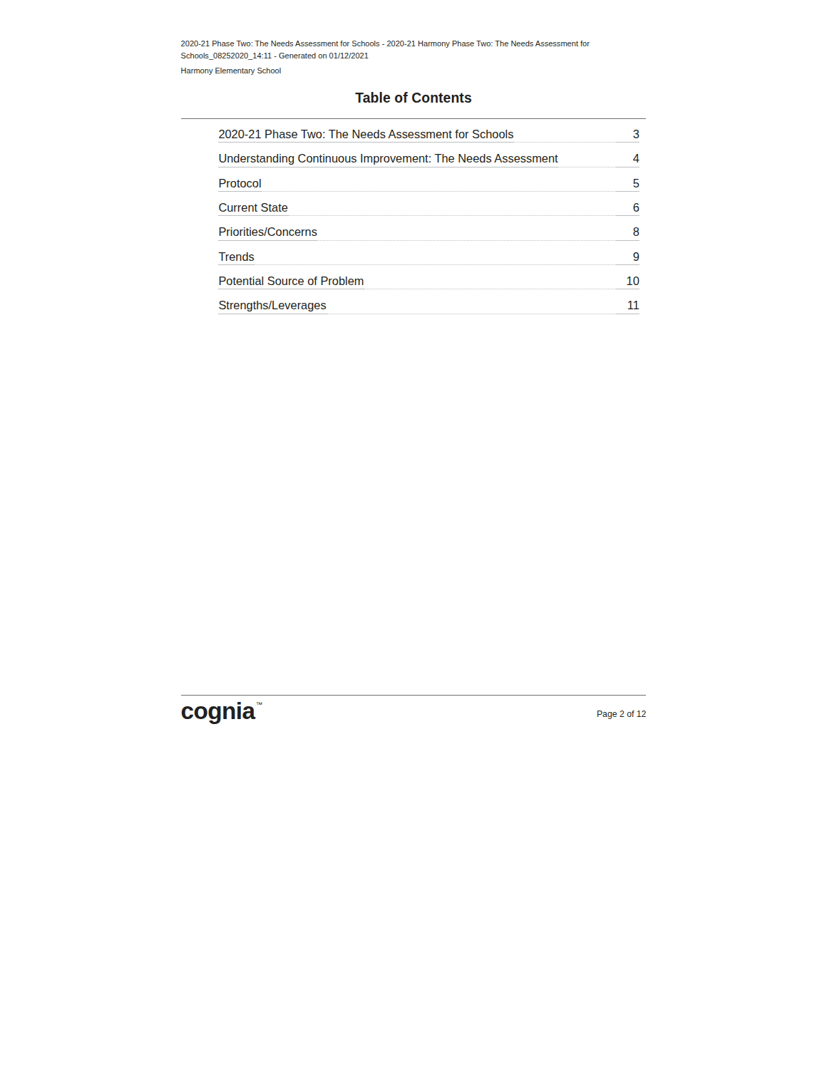2020-21 Phase Two: The Needs Assessment for Schools - 2020-21 Harmony Phase Two: The Needs Assessment for Schools_08252020_14:11 - Generated on 01/12/2021 Harmony Elementary School
Table of Contents
2020-21 Phase Two: The Needs Assessment for Schools 3
Understanding Continuous Improvement: The Needs Assessment 4
Protocol 5
Current State 6
Priorities/Concerns 8
Trends 9
Potential Source of Problem 10
Strengths/Leverages 11
cognia™
Page 2 of 12